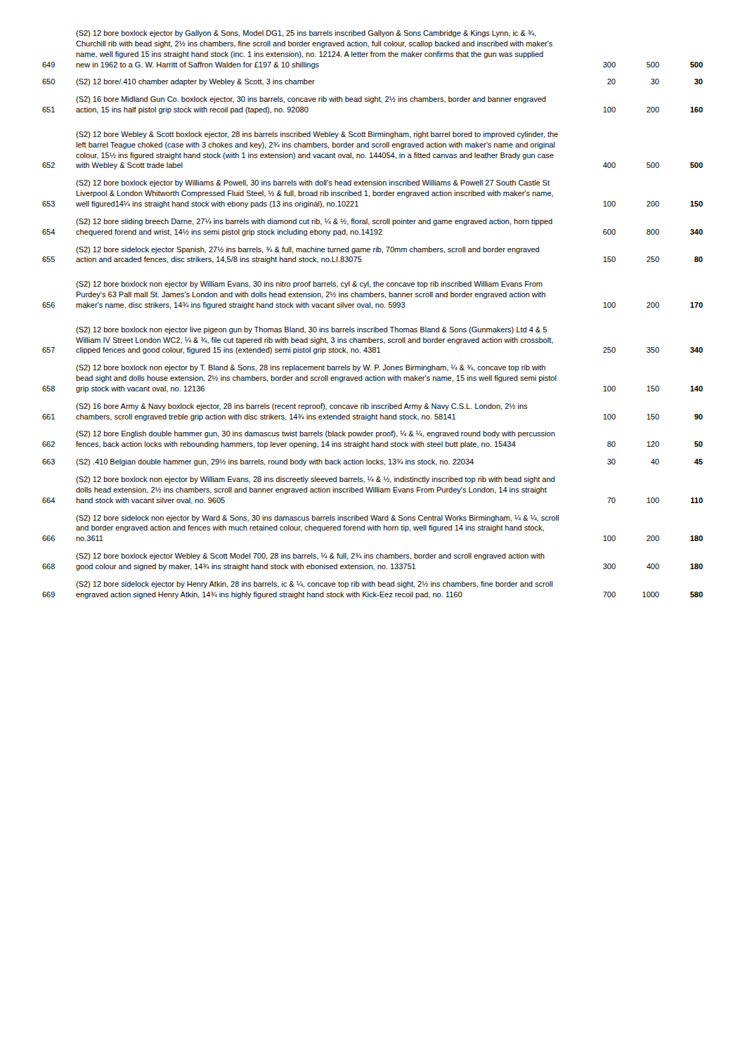| 649 | (S2) 12 bore boxlock ejector by Gallyon & Sons, Model DG1, 25 ins barrels inscribed Gallyon & Sons Cambridge & Kings Lynn, ic & ¾, Churchill rib with bead sight, 2½ ins chambers, fine scroll and border engraved action, full colour, scallop backed and inscribed with maker's name, well figured 15 ins straight hand stock (inc. 1 ins extension), no. 12124. A letter from the maker confirms that the gun was supplied new in 1962 to a G. W. Harritt of Saffron Walden for £197 & 10 shillings | 300 | 500 | 500 |
| 650 | (S2) 12 bore/.410 chamber adapter by Webley & Scott, 3 ins chamber | 20 | 30 | 30 |
| 651 | (S2) 16 bore Midland Gun Co. boxlock ejector, 30 ins barrels, concave rib with bead sight, 2½ ins chambers, border and banner engraved action, 15 ins half pistol grip stock with recoil pad (taped), no. 92080 | 100 | 200 | 160 |
| 652 | (S2) 12 bore Webley & Scott boxlock ejector, 28 ins barrels inscribed Webley & Scott Birmingham, right barrel bored to improved cylinder, the left barrel Teague choked (case with 3 chokes and key), 2¾ ins chambers, border and scroll engraved action with maker's name and original colour, 15½ ins figured straight hand stock (with 1 ins extension) and vacant oval, no. 144054, in a fitted canvas and leather Brady gun case with Webley & Scott trade label | 400 | 500 | 500 |
| 653 | (S2) 12 bore boxlock ejector by Williams & Powell, 30 ins barrels with doll's head extension inscribed Williams & Powell 27 South Castle St Liverpool & London Whitworth Compressed Fluid Steel, ½ & full, broad rib inscribed 1, border engraved action inscribed with maker's name, well figured14¼ ins straight hand stock with ebony pads (13 ins original), no.10221 | 100 | 200 | 150 |
| 654 | (S2) 12 bore sliding breech Darne, 27¼ ins barrels with diamond cut rib, ¼ & ½, floral, scroll pointer and game engraved action, horn tipped chequered forend and wrist, 14½ ins semi pistol grip stock including ebony pad, no.14192 | 600 | 800 | 340 |
| 655 | (S2) 12 bore sidelock ejector Spanish, 27½ ins barrels, ¾ & full, machine turned game rib, 70mm chambers, scroll and border engraved action and arcaded fences, disc strikers, 14,5/8 ins straight hand stock, no.LI.83075 | 150 | 250 | 80 |
| 656 | (S2) 12 bore boxlock non ejector by William Evans, 30 ins nitro proof barrels, cyl & cyl, the concave top rib inscribed William Evans From Purdey's 63 Pall mall St. James's London and with dolls head extension, 2½ ins chambers, banner scroll and border engraved action with maker's name, disc strikers, 14¾ ins figured straight hand stock with vacant silver oval, no. 5993 | 100 | 200 | 170 |
| 657 | (S2) 12 bore boxlock non ejector live pigeon gun by Thomas Bland, 30 ins barrels inscribed Thomas Bland & Sons (Gunmakers) Ltd 4 & 5 William IV Street London WC2, ¼ & ¾, file cut tapered rib with bead sight, 3 ins chambers, scroll and border engraved action with crossbolt, clipped fences and good colour, figured 15 ins (extended) semi pistol grip stock, no. 4381 | 250 | 350 | 340 |
| 658 | (S2) 12 bore boxlock non ejector by T. Bland & Sons, 28 ins replacement barrels by W. P. Jones Birmingham, ¼ & ¾, concave top rib with bead sight and dolls house extension, 2½ ins chambers, border and scroll engraved action with maker's name, 15 ins well figured semi pistol grip stock with vacant oval, no. 12136 | 100 | 150 | 140 |
| 661 | (S2) 16 bore Army & Navy boxlock ejector, 28 ins barrels (recent reproof), concave rib inscribed Army & Navy C.S.L. London, 2½ ins chambers, scroll engraved treble grip action with disc strikers, 14¾ ins extended straight hand stock, no. 58141 | 100 | 150 | 90 |
| 662 | (S2) 12 bore English double hammer gun, 30 ins damascus twist barrels (black powder proof), ¼ & ¼, engraved round body with percussion fences, back action locks with rebounding hammers, top lever opening, 14 ins straight hand stock with steel butt plate, no. 15434 | 80 | 120 | 50 |
| 663 | (S2) .410 Belgian double hammer gun, 29½ ins barrels, round body with back action locks, 13¾ ins stock, no. 22034 | 30 | 40 | 45 |
| 664 | (S2) 12 bore boxlock non ejector by William Evans, 28 ins discreetly sleeved barrels, ¼ & ½, indistinctly inscribed top rib with bead sight and dolls head extension, 2½ ins chambers, scroll and banner engraved action inscribed William Evans From Purdey's London, 14 ins straight hand stock with vacant silver oval, no. 9605 | 70 | 100 | 110 |
| 666 | (S2) 12 bore sidelock non ejector by Ward & Sons, 30 ins damascus barrels inscribed Ward & Sons Central Works Birmingham, ¼ & ¼, scroll and border engraved action and fences with much retained colour, chequered forend with horn tip, well figured 14 ins straight hand stock, no.3611 | 100 | 200 | 180 |
| 668 | (S2) 12 bore boxlock ejector Webley & Scott Model 700, 28 ins barrels, ¼ & full, 2¾ ins chambers, border and scroll engraved action with good colour and signed by maker, 14¾ ins straight hand stock with ebonised extension, no. 133751 | 300 | 400 | 180 |
| 669 | (S2) 12 bore sidelock ejector by Henry Atkin, 28 ins barrels, ic & ¼, concave top rib with bead sight, 2½ ins chambers, fine border and scroll engraved action signed Henry Atkin, 14¾ ins highly figured straight hand stock with Kick-Eez recoil pad, no. 1160 | 700 | 1000 | 580 |